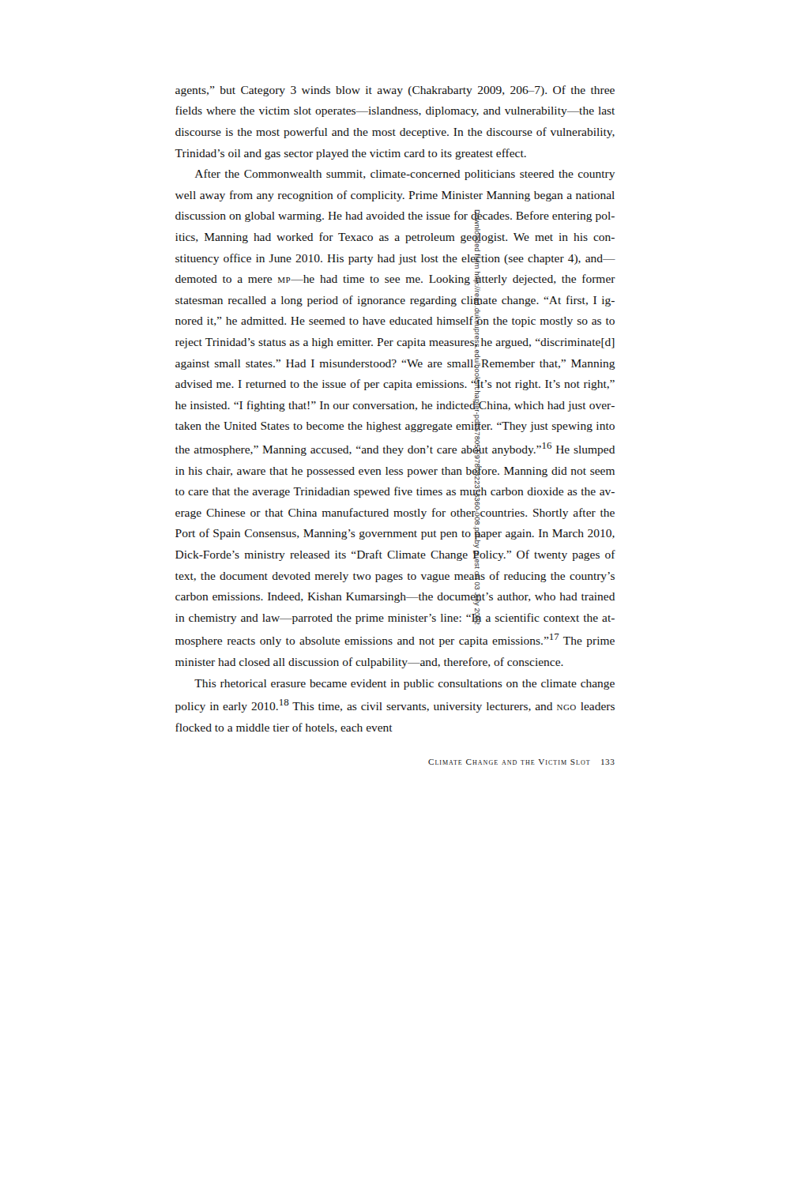Downloaded from http://read.dukeupress.edu/books/chapter-pdf/578051/9780822373360-008.pdf by guest on 03 July 2022
agents,” but Category 3 winds blow it away (Chakrabarty 2009, 206–7). Of the three fields where the victim slot operates—islandness, diplomacy, and vulnerability—the last discourse is the most powerful and the most deceptive. In the discourse of vulnerability, Trinidad’s oil and gas sector played the victim card to its greatest effect.
After the Commonwealth summit, climate-concerned politicians steered the country well away from any recognition of complicity. Prime Minister Manning began a national discussion on global warming. He had avoided the issue for decades. Before entering politics, Manning had worked for Texaco as a petroleum geologist. We met in his constituency office in June 2010. His party had just lost the election (see chapter 4), and—demoted to a mere mp—he had time to see me. Looking utterly dejected, the former statesman recalled a long period of ignorance regarding climate change. “At first, I ignored it,” he admitted. He seemed to have educated himself on the topic mostly so as to reject Trinidad’s status as a high emitter. Per capita measures, he argued, “discriminate[d] against small states.” Had I misunderstood? “We are small. Remember that,” Manning advised me. I returned to the issue of per capita emissions. “It’s not right. It’s not right,” he insisted. “I fighting that!” In our conversation, he indicted China, which had just overtaken the United States to become the highest aggregate emitter. “They just spewing into the atmosphere,” Manning accused, “and they don’t care about anybody.”16 He slumped in his chair, aware that he possessed even less power than before. Manning did not seem to care that the average Trinidadian spewed five times as much carbon dioxide as the average Chinese or that China manufactured mostly for other countries. Shortly after the Port of Spain Consensus, Manning’s government put pen to paper again. In March 2010, Dick-Forde’s ministry released its “Draft Climate Change Policy.” Of twenty pages of text, the document devoted merely two pages to vague means of reducing the country’s carbon emissions. Indeed, Kishan Kumarsingh—the document’s author, who had trained in chemistry and law—parroted the prime minister’s line: “In a scientific context the atmosphere reacts only to absolute emissions and not per capita emissions.”17 The prime minister had closed all discussion of culpability—and, therefore, of conscience.
This rhetorical erasure became evident in public consultations on the climate change policy in early 2010.18 This time, as civil servants, university lecturers, and ngo leaders flocked to a middle tier of hotels, each event
Climate Change and the Victim Slot133